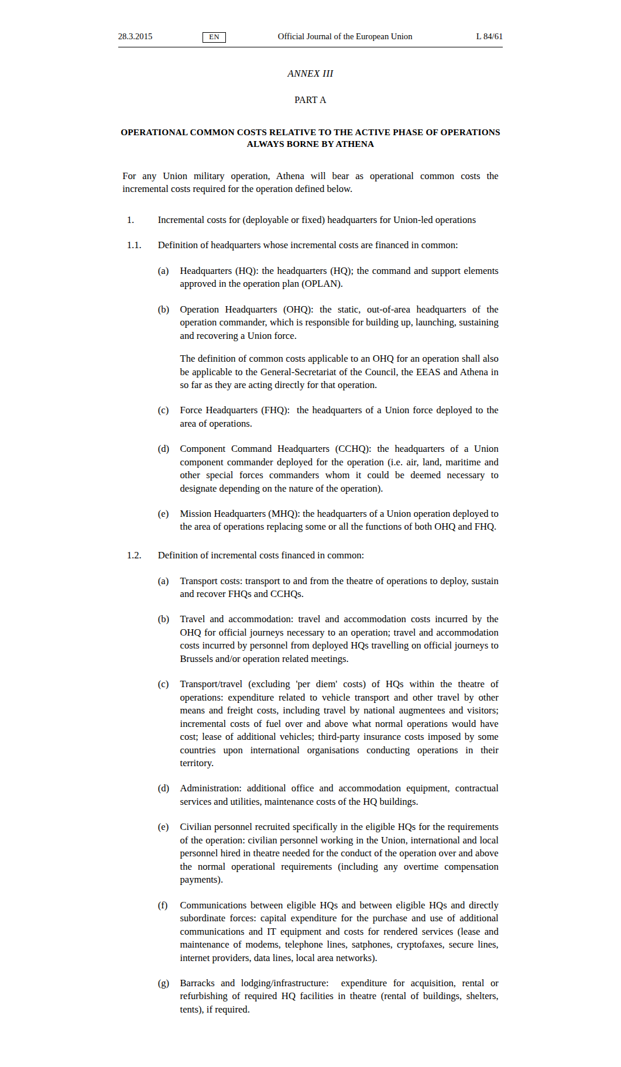28.3.2015
EN
Official Journal of the European Union
L 84/61
ANNEX III
PART A
OPERATIONAL COMMON COSTS RELATIVE TO THE ACTIVE PHASE OF OPERATIONS ALWAYS BORNE BY ATHENA
For any Union military operation, Athena will bear as operational common costs the incremental costs required for the operation defined below.
1.
Incremental costs for (deployable or fixed) headquarters for Union-led operations
1.1.
Definition of headquarters whose incremental costs are financed in common:
(a)
Headquarters (HQ): the headquarters (HQ); the command and support elements approved in the operation plan (OPLAN).
(b)
Operation Headquarters (OHQ): the static, out-of-area headquarters of the operation commander, which is responsible for building up, launching, sustaining and recovering a Union force.
The definition of common costs applicable to an OHQ for an operation shall also be applicable to the General-Secretariat of the Council, the EEAS and Athena in so far as they are acting directly for that operation.
(c)
Force Headquarters (FHQ): the headquarters of a Union force deployed to the area of operations.
(d)
Component Command Headquarters (CCHQ): the headquarters of a Union component commander deployed for the operation (i.e. air, land, maritime and other special forces commanders whom it could be deemed necessary to designate depending on the nature of the operation).
(e)
Mission Headquarters (MHQ): the headquarters of a Union operation deployed to the area of operations replacing some or all the functions of both OHQ and FHQ.
1.2.
Definition of incremental costs financed in common:
(a)
Transport costs: transport to and from the theatre of operations to deploy, sustain and recover FHQs and CCHQs.
(b)
Travel and accommodation: travel and accommodation costs incurred by the OHQ for official journeys necessary to an operation; travel and accommodation costs incurred by personnel from deployed HQs travelling on official journeys to Brussels and/or operation related meetings.
(c)
Transport/travel (excluding 'per diem' costs) of HQs within the theatre of operations: expenditure related to vehicle transport and other travel by other means and freight costs, including travel by national augmentees and visitors; incremental costs of fuel over and above what normal operations would have cost; lease of additional vehicles; third-party insurance costs imposed by some countries upon international organisations conducting operations in their territory.
(d)
Administration: additional office and accommodation equipment, contractual services and utilities, maintenance costs of the HQ buildings.
(e)
Civilian personnel recruited specifically in the eligible HQs for the requirements of the operation: civilian personnel working in the Union, international and local personnel hired in theatre needed for the conduct of the operation over and above the normal operational requirements (including any overtime compensation payments).
(f)
Communications between eligible HQs and between eligible HQs and directly subordinate forces: capital expenditure for the purchase and use of additional communications and IT equipment and costs for rendered services (lease and maintenance of modems, telephone lines, satphones, cryptofaxes, secure lines, internet providers, data lines, local area networks).
(g)
Barracks and lodging/infrastructure: expenditure for acquisition, rental or refurbishing of required HQ facilities in theatre (rental of buildings, shelters, tents), if required.